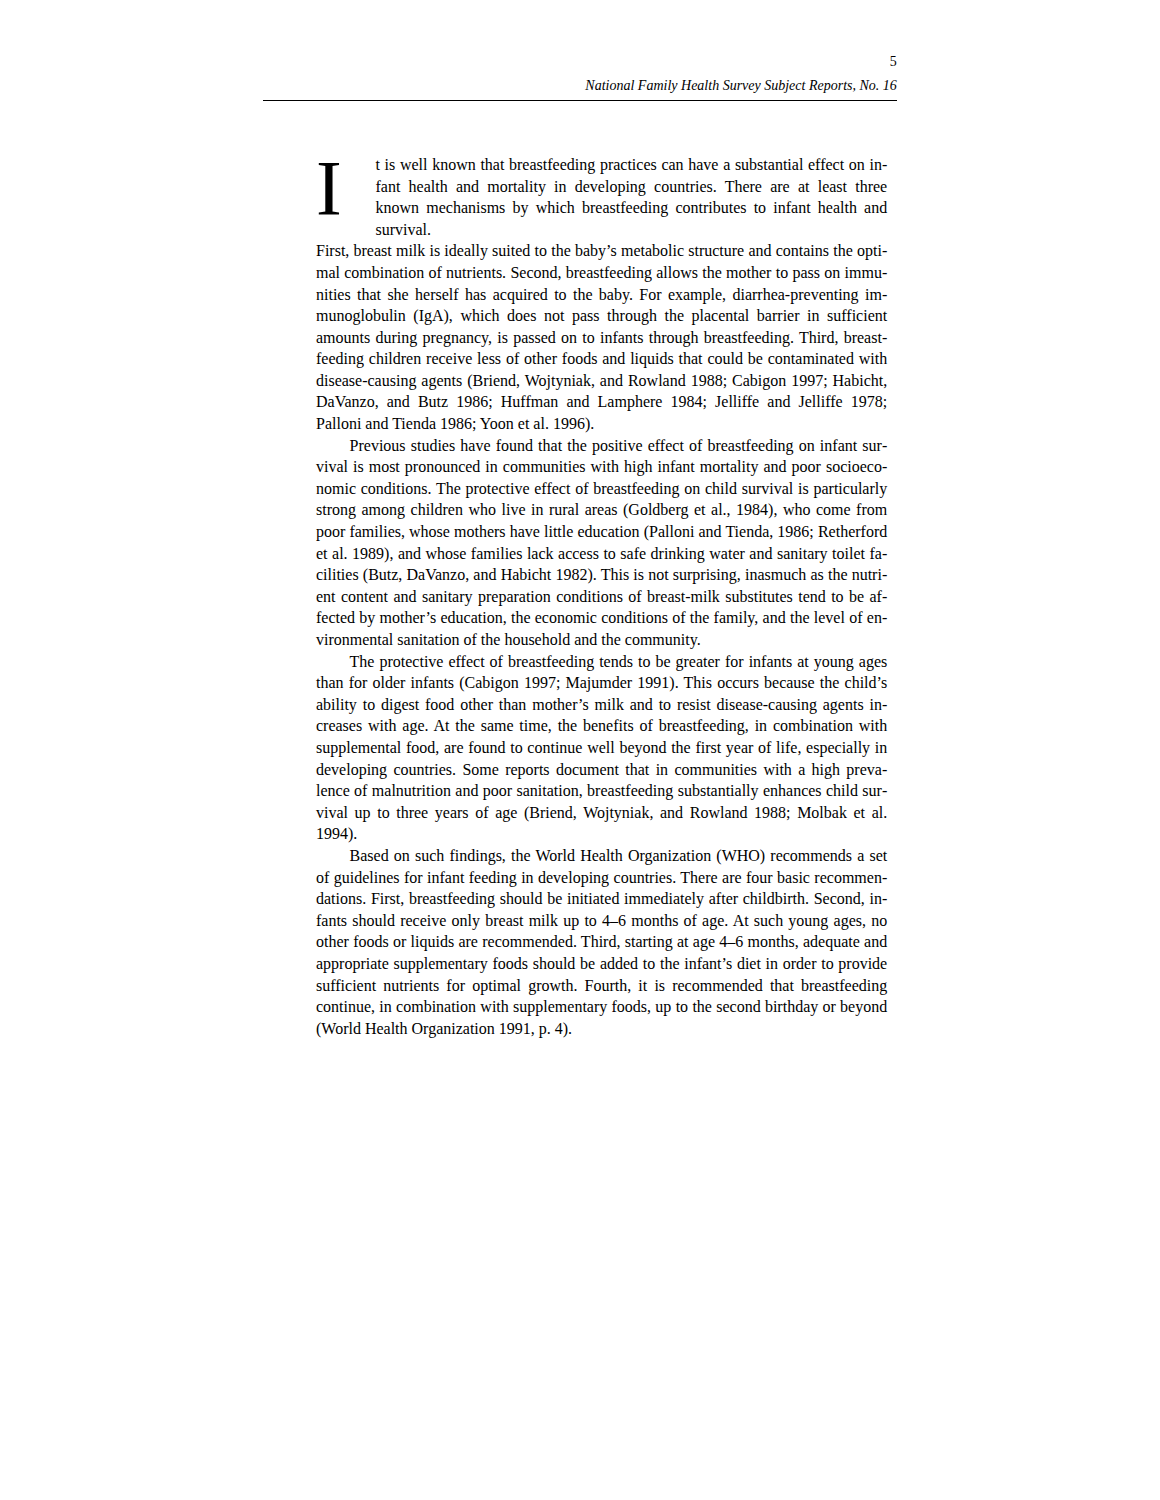5
National Family Health Survey Subject Reports, No. 16
I
t is well known that breastfeeding practices can have a substantial effect on infant health and mortality in developing countries. There are at least three known mechanisms by which breastfeeding contributes to infant health and survival.
First, breast milk is ideally suited to the baby’s metabolic structure and contains the optimal combination of nutrients. Second, breastfeeding allows the mother to pass on immunities that she herself has acquired to the baby. For example, diarrhea-preventing immunoglobulin (IgA), which does not pass through the placental barrier in sufficient amounts during pregnancy, is passed on to infants through breastfeeding. Third, breastfeeding children receive less of other foods and liquids that could be contaminated with disease-causing agents (Briend, Wojtyniak, and Rowland 1988; Cabigon 1997; Habicht, DaVanzo, and Butz 1986; Huffman and Lamphere 1984; Jelliffe and Jelliffe 1978; Palloni and Tienda 1986; Yoon et al. 1996).
Previous studies have found that the positive effect of breastfeeding on infant survival is most pronounced in communities with high infant mortality and poor socioeconomic conditions. The protective effect of breastfeeding on child survival is particularly strong among children who live in rural areas (Goldberg et al., 1984), who come from poor families, whose mothers have little education (Palloni and Tienda, 1986; Retherford et al. 1989), and whose families lack access to safe drinking water and sanitary toilet facilities (Butz, DaVanzo, and Habicht 1982). This is not surprising, inasmuch as the nutrient content and sanitary preparation conditions of breast-milk substitutes tend to be affected by mother’s education, the economic conditions of the family, and the level of environmental sanitation of the household and the community.
The protective effect of breastfeeding tends to be greater for infants at young ages than for older infants (Cabigon 1997; Majumder 1991). This occurs because the child’s ability to digest food other than mother’s milk and to resist disease-causing agents increases with age. At the same time, the benefits of breastfeeding, in combination with supplemental food, are found to continue well beyond the first year of life, especially in developing countries. Some reports document that in communities with a high prevalence of malnutrition and poor sanitation, breastfeeding substantially enhances child survival up to three years of age (Briend, Wojtyniak, and Rowland 1988; Molbak et al. 1994).
Based on such findings, the World Health Organization (WHO) recommends a set of guidelines for infant feeding in developing countries. There are four basic recommendations. First, breastfeeding should be initiated immediately after childbirth. Second, infants should receive only breast milk up to 4–6 months of age. At such young ages, no other foods or liquids are recommended. Third, starting at age 4–6 months, adequate and appropriate supplementary foods should be added to the infant’s diet in order to provide sufficient nutrients for optimal growth. Fourth, it is recommended that breastfeeding continue, in combination with supplementary foods, up to the second birthday or beyond (World Health Organization 1991, p. 4).